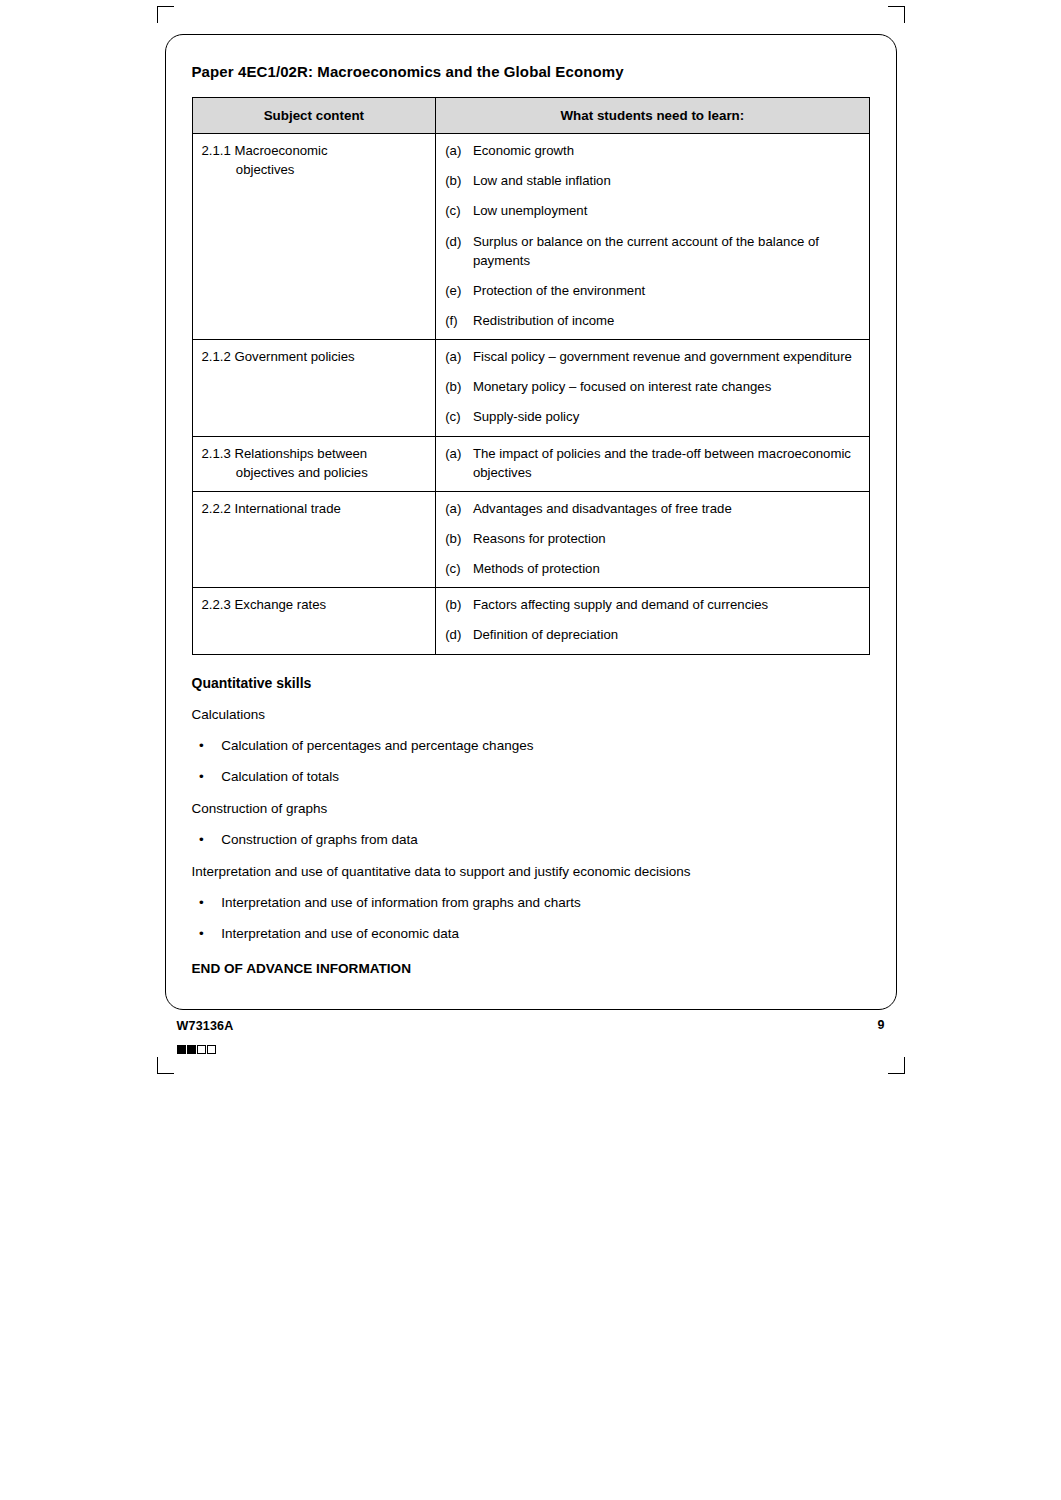Paper 4EC1/02R: Macroeconomics and the Global Economy
| Subject content | What students need to learn: |
| --- | --- |
| 2.1.1 Macroeconomic objectives | (a) Economic growth (b) Low and stable inflation (c) Low unemployment (d) Surplus or balance on the current account of the balance of payments (e) Protection of the environment (f) Redistribution of income |
| 2.1.2 Government policies | (a) Fiscal policy – government revenue and government expenditure (b) Monetary policy – focused on interest rate changes (c) Supply-side policy |
| 2.1.3 Relationships between objectives and policies | (a) The impact of policies and the trade-off between macroeconomic objectives |
| 2.2.2 International trade | (a) Advantages and disadvantages of free trade (b) Reasons for protection (c) Methods of protection |
| 2.2.3 Exchange rates | (b) Factors affecting supply and demand of currencies (d) Definition of depreciation |
Quantitative skills
Calculations
Calculation of percentages and percentage changes
Calculation of totals
Construction of graphs
Construction of graphs from data
Interpretation and use of quantitative data to support and justify economic decisions
Interpretation and use of information from graphs and charts
Interpretation and use of economic data
END OF ADVANCE INFORMATION
W73136A 9